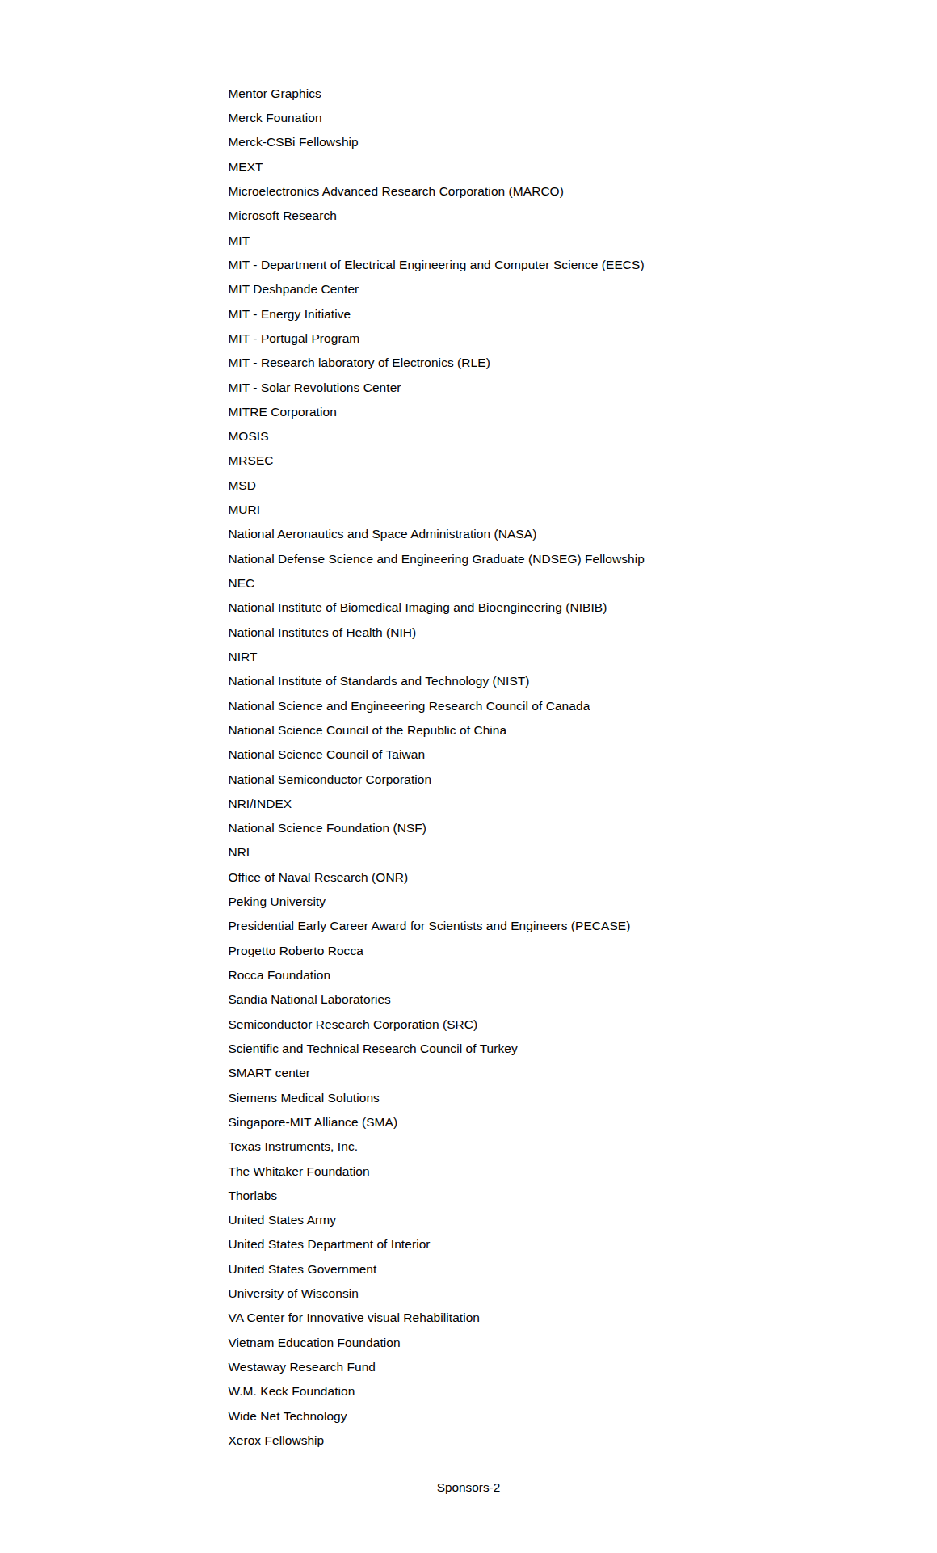Mentor Graphics
Merck Founation
Merck-CSBi Fellowship
MEXT
Microelectronics Advanced Research Corporation (MARCO)
Microsoft Research
MIT
MIT - Department of Electrical Engineering and Computer Science (EECS)
MIT Deshpande Center
MIT - Energy Initiative
MIT - Portugal Program
MIT - Research laboratory of Electronics (RLE)
MIT - Solar Revolutions Center
MITRE Corporation
MOSIS
MRSEC
MSD
MURI
National Aeronautics and Space Administration (NASA)
National Defense Science and Engineering Graduate (NDSEG) Fellowship
NEC
National Institute of Biomedical Imaging and Bioengineering (NIBIB)
National Institutes of Health (NIH)
NIRT
National Institute of Standards and Technology (NIST)
National Science and Engineeering Research Council of Canada
National Science Council of the Republic of China
National Science Council of Taiwan
National Semiconductor Corporation
NRI/INDEX
National Science Foundation (NSF)
NRI
Office of Naval Research (ONR)
Peking University
Presidential Early Career Award for Scientists and Engineers (PECASE)
Progetto Roberto Rocca
Rocca Foundation
Sandia National Laboratories
Semiconductor Research Corporation (SRC)
Scientific and Technical Research Council of Turkey
SMART center
Siemens Medical Solutions
Singapore-MIT Alliance (SMA)
Texas Instruments, Inc.
The Whitaker Foundation
Thorlabs
United States Army
United States Department of Interior
United States Government
University of Wisconsin
VA Center for Innovative visual Rehabilitation
Vietnam Education Foundation
Westaway Research Fund
W.M. Keck Foundation
Wide Net Technology
Xerox Fellowship
Sponsors-2